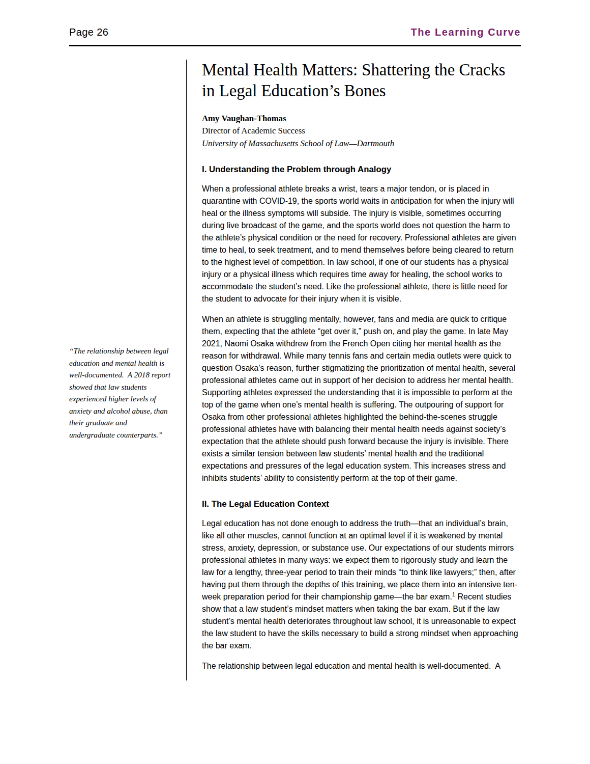Page 26 The Learning Curve
“The relationship between legal education and mental health is well-documented. A 2018 report showed that law students experienced higher levels of anxiety and alcohol abuse, than their graduate and undergraduate counterparts.”
Mental Health Matters: Shattering the Cracks in Legal Education’s Bones
Amy Vaughan-Thomas Director of Academic Success University of Massachusetts School of Law—Dartmouth
I. Understanding the Problem through Analogy
When a professional athlete breaks a wrist, tears a major tendon, or is placed in quarantine with COVID-19, the sports world waits in anticipation for when the injury will heal or the illness symptoms will subside. The injury is visible, sometimes occurring during live broadcast of the game, and the sports world does not question the harm to the athlete’s physical condition or the need for recovery. Professional athletes are given time to heal, to seek treatment, and to mend themselves before being cleared to return to the highest level of competition. In law school, if one of our students has a physical injury or a physical illness which requires time away for healing, the school works to accommodate the student’s need. Like the professional athlete, there is little need for the student to advocate for their injury when it is visible.
When an athlete is struggling mentally, however, fans and media are quick to critique them, expecting that the athlete “get over it,” push on, and play the game. In late May 2021, Naomi Osaka withdrew from the French Open citing her mental health as the reason for withdrawal. While many tennis fans and certain media outlets were quick to question Osaka’s reason, further stigmatizing the prioritization of mental health, several professional athletes came out in support of her decision to address her mental health. Supporting athletes expressed the understanding that it is impossible to perform at the top of the game when one’s mental health is suffering. The outpouring of support for Osaka from other professional athletes highlighted the behind-the-scenes struggle professional athletes have with balancing their mental health needs against society’s expectation that the athlete should push forward because the injury is invisible. There exists a similar tension between law students’ mental health and the traditional expectations and pressures of the legal education system. This increases stress and inhibits students’ ability to consistently perform at the top of their game.
II. The Legal Education Context
Legal education has not done enough to address the truth—that an individual’s brain, like all other muscles, cannot function at an optimal level if it is weakened by mental stress, anxiety, depression, or substance use. Our expectations of our students mirrors professional athletes in many ways: we expect them to rigorously study and learn the law for a lengthy, three-year period to train their minds “to think like lawyers;” then, after having put them through the depths of this training, we place them into an intensive ten-week preparation period for their championship game—the bar exam.1 Recent studies show that a law student’s mindset matters when taking the bar exam. But if the law student’s mental health deteriorates throughout law school, it is unreasonable to expect the law student to have the skills necessary to build a strong mindset when approaching the bar exam.
The relationship between legal education and mental health is well-documented. A